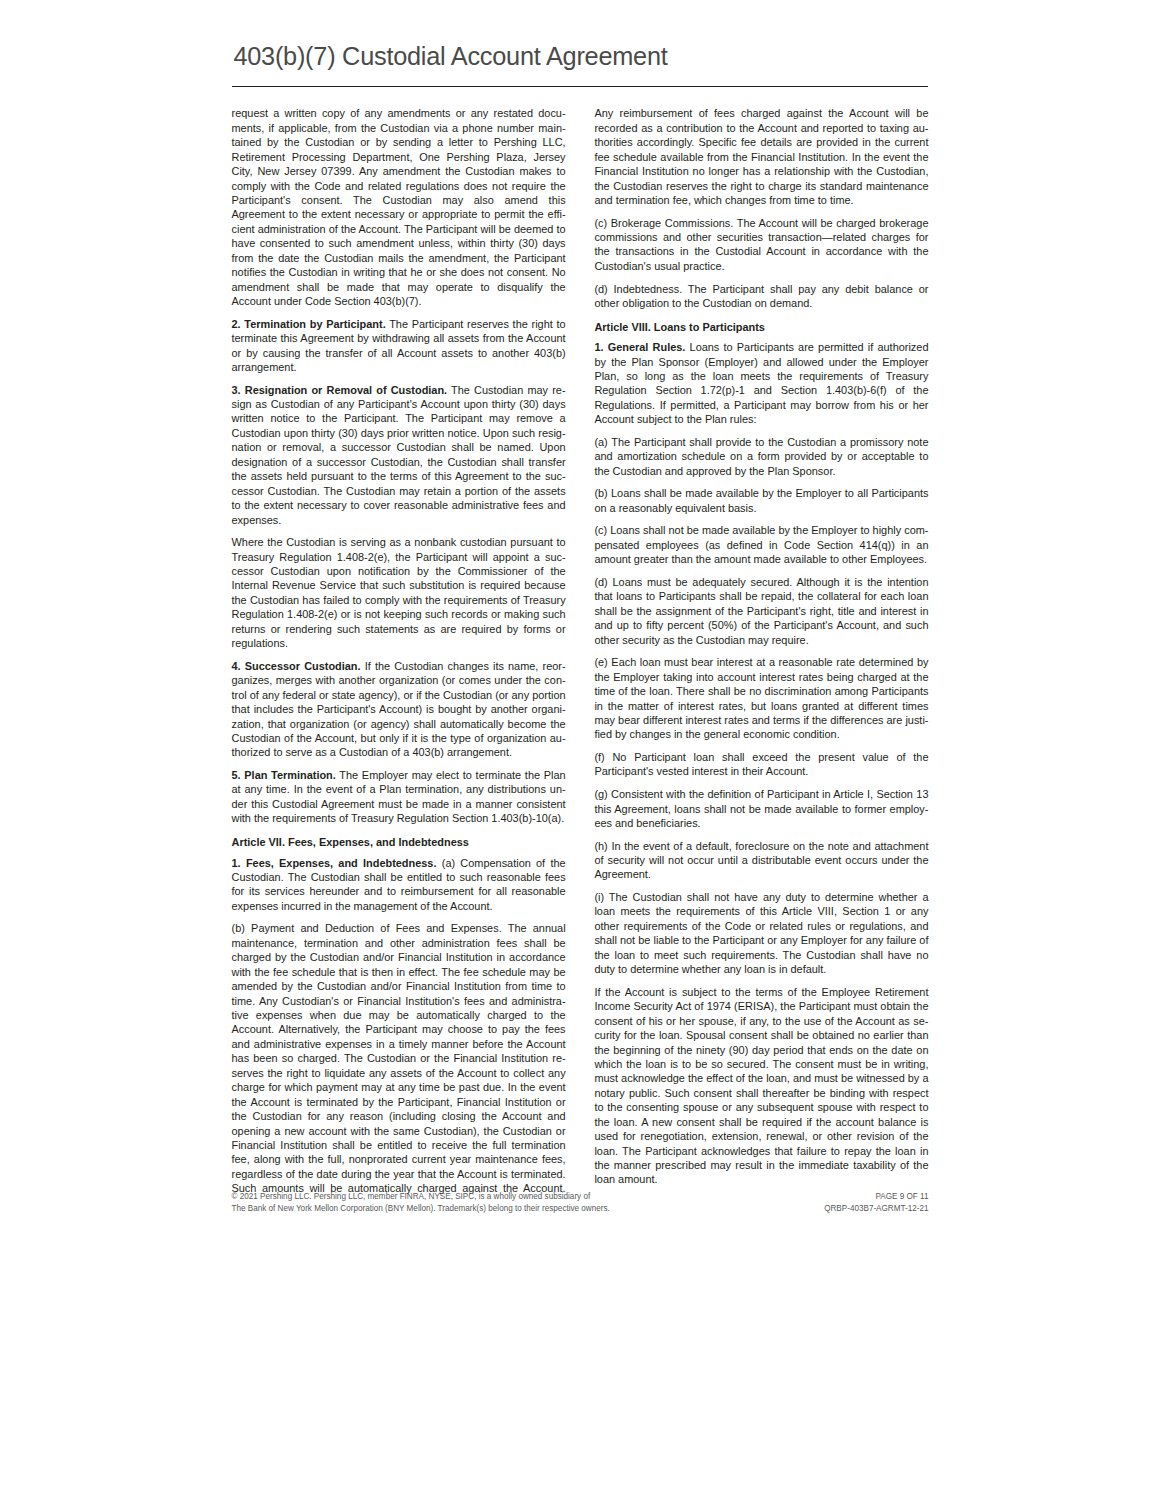403(b)(7) Custodial Account Agreement
request a written copy of any amendments or any restated documents, if applicable, from the Custodian via a phone number maintained by the Custodian or by sending a letter to Pershing LLC, Retirement Processing Department, One Pershing Plaza, Jersey City, New Jersey 07399. Any amendment the Custodian makes to comply with the Code and related regulations does not require the Participant's consent. The Custodian may also amend this Agreement to the extent necessary or appropriate to permit the efficient administration of the Account. The Participant will be deemed to have consented to such amendment unless, within thirty (30) days from the date the Custodian mails the amendment, the Participant notifies the Custodian in writing that he or she does not consent. No amendment shall be made that may operate to disqualify the Account under Code Section 403(b)(7).
2. Termination by Participant. The Participant reserves the right to terminate this Agreement by withdrawing all assets from the Account or by causing the transfer of all Account assets to another 403(b) arrangement.
3. Resignation or Removal of Custodian. The Custodian may resign as Custodian of any Participant's Account upon thirty (30) days written notice to the Participant. The Participant may remove a Custodian upon thirty (30) days prior written notice. Upon such resignation or removal, a successor Custodian shall be named. Upon designation of a successor Custodian, the Custodian shall transfer the assets held pursuant to the terms of this Agreement to the successor Custodian. The Custodian may retain a portion of the assets to the extent necessary to cover reasonable administrative fees and expenses.
Where the Custodian is serving as a nonbank custodian pursuant to Treasury Regulation 1.408-2(e), the Participant will appoint a successor Custodian upon notification by the Commissioner of the Internal Revenue Service that such substitution is required because the Custodian has failed to comply with the requirements of Treasury Regulation 1.408-2(e) or is not keeping such records or making such returns or rendering such statements as are required by forms or regulations.
4. Successor Custodian. If the Custodian changes its name, reorganizes, merges with another organization (or comes under the control of any federal or state agency), or if the Custodian (or any portion that includes the Participant's Account) is bought by another organization, that organization (or agency) shall automatically become the Custodian of the Account, but only if it is the type of organization authorized to serve as a Custodian of a 403(b) arrangement.
5. Plan Termination. The Employer may elect to terminate the Plan at any time. In the event of a Plan termination, any distributions under this Custodial Agreement must be made in a manner consistent with the requirements of Treasury Regulation Section 1.403(b)-10(a).
Article VII. Fees, Expenses, and Indebtedness
1. Fees, Expenses, and Indebtedness. (a) Compensation of the Custodian. The Custodian shall be entitled to such reasonable fees for its services hereunder and to reimbursement for all reasonable expenses incurred in the management of the Account.
(b) Payment and Deduction of Fees and Expenses. The annual maintenance, termination and other administration fees shall be charged by the Custodian and/or Financial Institution in accordance with the fee schedule that is then in effect. The fee schedule may be amended by the Custodian and/or Financial Institution from time to time. Any Custodian's or Financial Institution's fees and administrative expenses when due may be automatically charged to the Account. Alternatively, the Participant may choose to pay the fees and administrative expenses in a timely manner before the Account has been so charged. The Custodian or the Financial Institution reserves the right to liquidate any assets of the Account to collect any charge for which payment may at any time be past due. In the event the Account is terminated by the Participant, Financial Institution or the Custodian for any reason (including closing the Account and opening a new account with the same Custodian), the Custodian or Financial Institution shall be entitled to receive the full termination fee, along with the full, nonprorated current year maintenance fees, regardless of the date during the year that the Account is terminated. Such amounts will be automatically charged against the Account. Any reimbursement of fees charged against the Account will be recorded as a contribution to the Account and reported to taxing authorities accordingly. Specific fee details are provided in the current fee schedule available from the Financial Institution. In the event the Financial Institution no longer has a relationship with the Custodian, the Custodian reserves the right to charge its standard maintenance and termination fee, which changes from time to time.
(c) Brokerage Commissions. The Account will be charged brokerage commissions and other securities transaction—related charges for the transactions in the Custodial Account in accordance with the Custodian's usual practice.
(d) Indebtedness. The Participant shall pay any debit balance or other obligation to the Custodian on demand.
Article VIII. Loans to Participants
1. General Rules. Loans to Participants are permitted if authorized by the Plan Sponsor (Employer) and allowed under the Employer Plan, so long as the loan meets the requirements of Treasury Regulation Section 1.72(p)-1 and Section 1.403(b)-6(f) of the Regulations. If permitted, a Participant may borrow from his or her Account subject to the Plan rules:
(a) The Participant shall provide to the Custodian a promissory note and amortization schedule on a form provided by or acceptable to the Custodian and approved by the Plan Sponsor.
(b) Loans shall be made available by the Employer to all Participants on a reasonably equivalent basis.
(c) Loans shall not be made available by the Employer to highly compensated employees (as defined in Code Section 414(q)) in an amount greater than the amount made available to other Employees.
(d) Loans must be adequately secured. Although it is the intention that loans to Participants shall be repaid, the collateral for each loan shall be the assignment of the Participant's right, title and interest in and up to fifty percent (50%) of the Participant's Account, and such other security as the Custodian may require.
(e) Each loan must bear interest at a reasonable rate determined by the Employer taking into account interest rates being charged at the time of the loan. There shall be no discrimination among Participants in the matter of interest rates, but loans granted at different times may bear different interest rates and terms if the differences are justified by changes in the general economic condition.
(f) No Participant loan shall exceed the present value of the Participant's vested interest in their Account.
(g) Consistent with the definition of Participant in Article I, Section 13 this Agreement, loans shall not be made available to former employees and beneficiaries.
(h) In the event of a default, foreclosure on the note and attachment of security will not occur until a distributable event occurs under the Agreement.
(i) The Custodian shall not have any duty to determine whether a loan meets the requirements of this Article VIII, Section 1 or any other requirements of the Code or related rules or regulations, and shall not be liable to the Participant or any Employer for any failure of the loan to meet such requirements. The Custodian shall have no duty to determine whether any loan is in default.
If the Account is subject to the terms of the Employee Retirement Income Security Act of 1974 (ERISA), the Participant must obtain the consent of his or her spouse, if any, to the use of the Account as security for the loan. Spousal consent shall be obtained no earlier than the beginning of the ninety (90) day period that ends on the date on which the loan is to be so secured. The consent must be in writing, must acknowledge the effect of the loan, and must be witnessed by a notary public. Such consent shall thereafter be binding with respect to the consenting spouse or any subsequent spouse with respect to the loan. A new consent shall be required if the account balance is used for renegotiation, extension, renewal, or other revision of the loan. The Participant acknowledges that failure to repay the loan in the manner prescribed may result in the immediate taxability of the loan amount.
© 2021 Pershing LLC. Pershing LLC, member FINRA, NYSE, SIPC, is a wholly owned subsidiary of
The Bank of New York Mellon Corporation (BNY Mellon). Trademark(s) belong to their respective owners.
PAGE 9 OF 11
QRBP-403B7-AGRMT-12-21